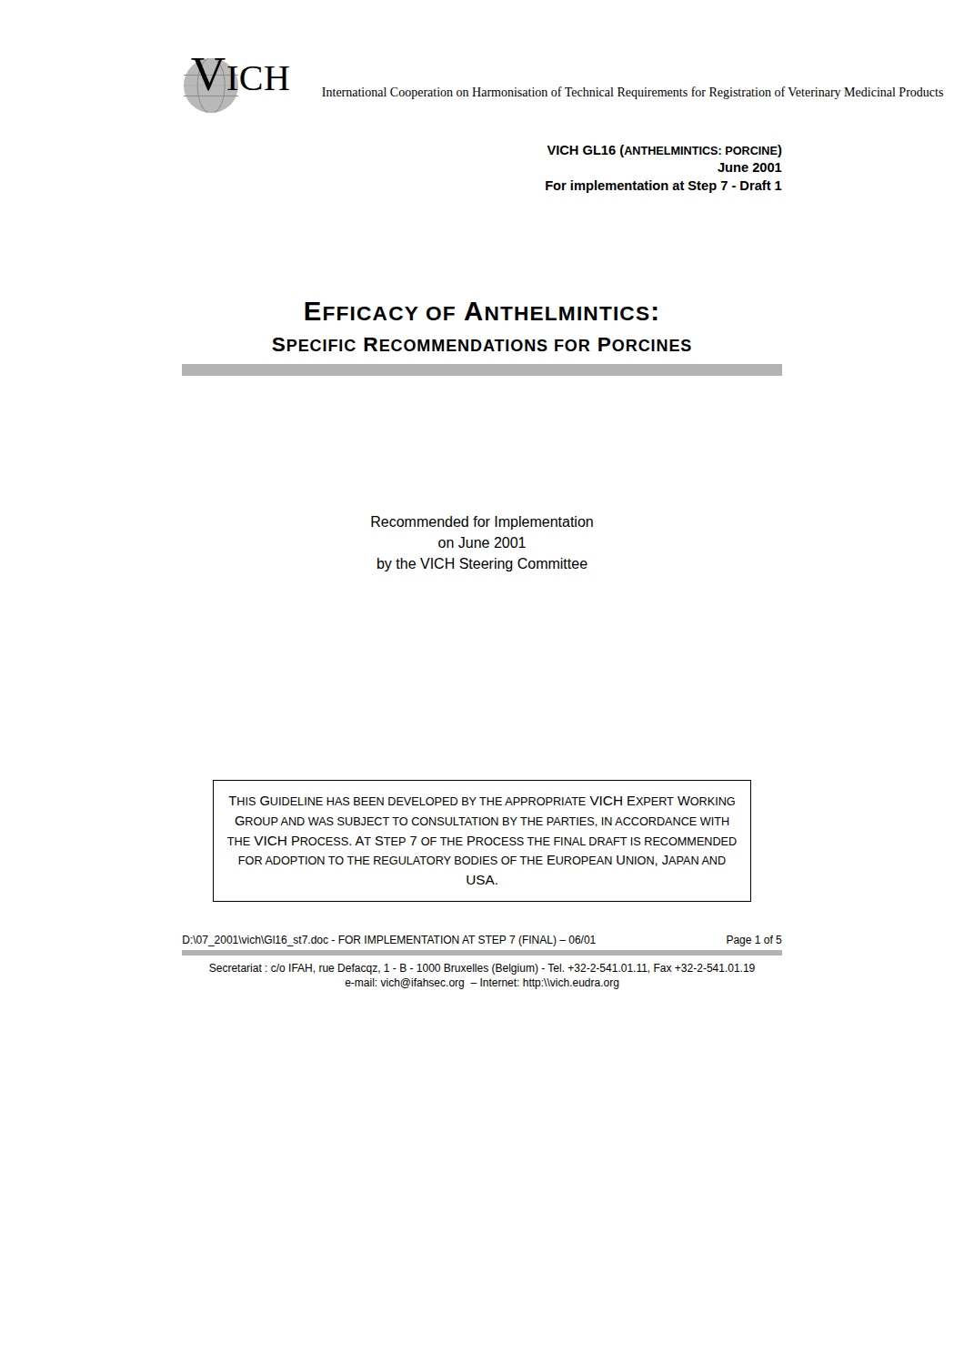VICH
International Cooperation on Harmonisation of Technical Requirements for Registration of Veterinary Medicinal Products
VICH GL16 (ANTHELMINTICS: PORCINE)
June 2001
For implementation at Step 7 - Draft 1
EFFICACY OF ANTHELMINTICS:
SPECIFIC RECOMMENDATIONS FOR PORCINES
Recommended for Implementation
on June 2001
by the VICH Steering Committee
THIS GUIDELINE HAS BEEN DEVELOPED BY THE APPROPRIATE VICH EXPERT WORKING GROUP AND WAS SUBJECT TO CONSULTATION BY THE PARTIES, IN ACCORDANCE WITH THE VICH PROCESS. AT STEP 7 OF THE PROCESS THE FINAL DRAFT IS RECOMMENDED FOR ADOPTION TO THE REGULATORY BODIES OF THE EUROPEAN UNION, JAPAN AND USA.
D:\07_2001\vich\Gl16_st7.doc - FOR IMPLEMENTATION AT STEP 7 (FINAL) – 06/01 Page 1 of 5
Secretariat : c/o IFAH, rue Defacqz, 1 - B - 1000 Bruxelles (Belgium) - Tel. +32-2-541.01.11, Fax +32-2-541.01.19
e-mail: vich@ifahsec.org – Internet: http:\\vich.eudra.org